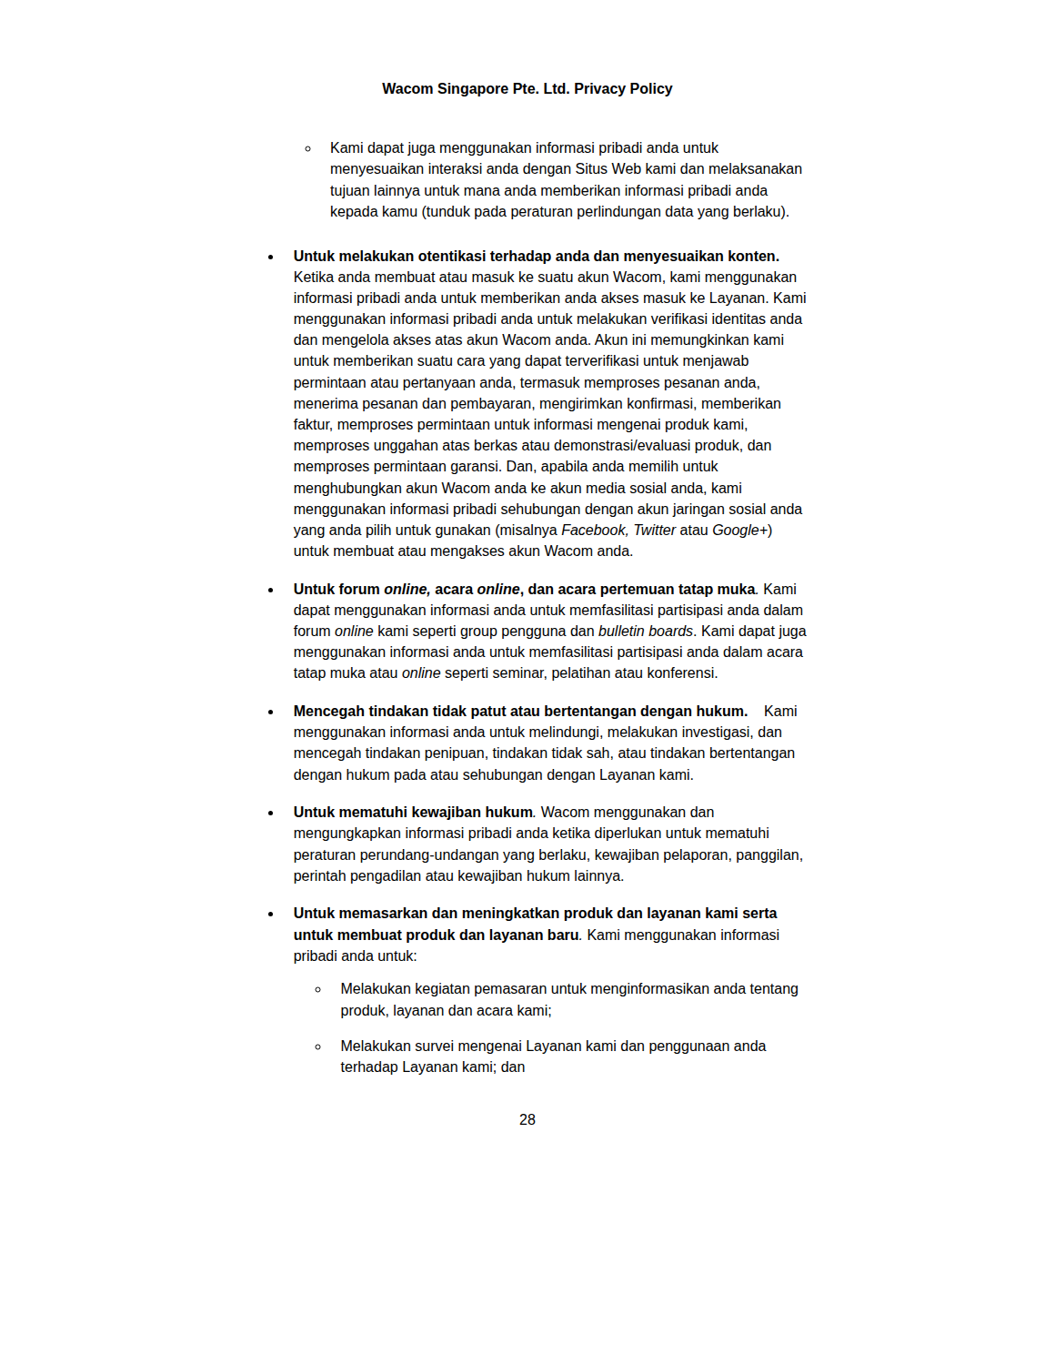Wacom Singapore Pte. Ltd. Privacy Policy
Kami dapat juga menggunakan informasi pribadi anda untuk menyesuaikan interaksi anda dengan Situs Web kami dan melaksanakan tujuan lainnya untuk mana anda memberikan informasi pribadi anda kepada kamu (tunduk pada peraturan perlindungan data yang berlaku).
Untuk melakukan otentikasi terhadap anda dan menyesuaikan konten. Ketika anda membuat atau masuk ke suatu akun Wacom, kami menggunakan informasi pribadi anda untuk memberikan anda akses masuk ke Layanan. Kami menggunakan informasi pribadi anda untuk melakukan verifikasi identitas anda dan mengelola akses atas akun Wacom anda. Akun ini memungkinkan kami untuk memberikan suatu cara yang dapat terverifikasi untuk menjawab permintaan atau pertanyaan anda, termasuk memproses pesanan anda, menerima pesanan dan pembayaran, mengirimkan konfirmasi, memberikan faktur, memproses permintaan untuk informasi mengenai produk kami, memproses unggahan atas berkas atau demonstrasi/evaluasi produk, dan memproses permintaan garansi. Dan, apabila anda memilih untuk menghubungkan akun Wacom anda ke akun media sosial anda, kami menggunakan informasi pribadi sehubungan dengan akun jaringan sosial anda yang anda pilih untuk gunakan (misalnya Facebook, Twitter atau Google+) untuk membuat atau mengakses akun Wacom anda.
Untuk forum online, acara online, dan acara pertemuan tatap muka. Kami dapat menggunakan informasi anda untuk memfasilitasi partisipasi anda dalam forum online kami seperti group pengguna dan bulletin boards. Kami dapat juga menggunakan informasi anda untuk memfasilitasi partisipasi anda dalam acara tatap muka atau online seperti seminar, pelatihan atau konferensi.
Mencegah tindakan tidak patut atau bertentangan dengan hukum. Kami menggunakan informasi anda untuk melindungi, melakukan investigasi, dan mencegah tindakan penipuan, tindakan tidak sah, atau tindakan bertentangan dengan hukum pada atau sehubungan dengan Layanan kami.
Untuk mematuhi kewajiban hukum. Wacom menggunakan dan mengungkapkan informasi pribadi anda ketika diperlukan untuk mematuhi peraturan perundang-undangan yang berlaku, kewajiban pelaporan, panggilan, perintah pengadilan atau kewajiban hukum lainnya.
Untuk memasarkan dan meningkatkan produk dan layanan kami serta untuk membuat produk dan layanan baru. Kami menggunakan informasi pribadi anda untuk:
Melakukan kegiatan pemasaran untuk menginformasikan anda tentang produk, layanan dan acara kami;
Melakukan survei mengenai Layanan kami dan penggunaan anda terhadap Layanan kami; dan
28